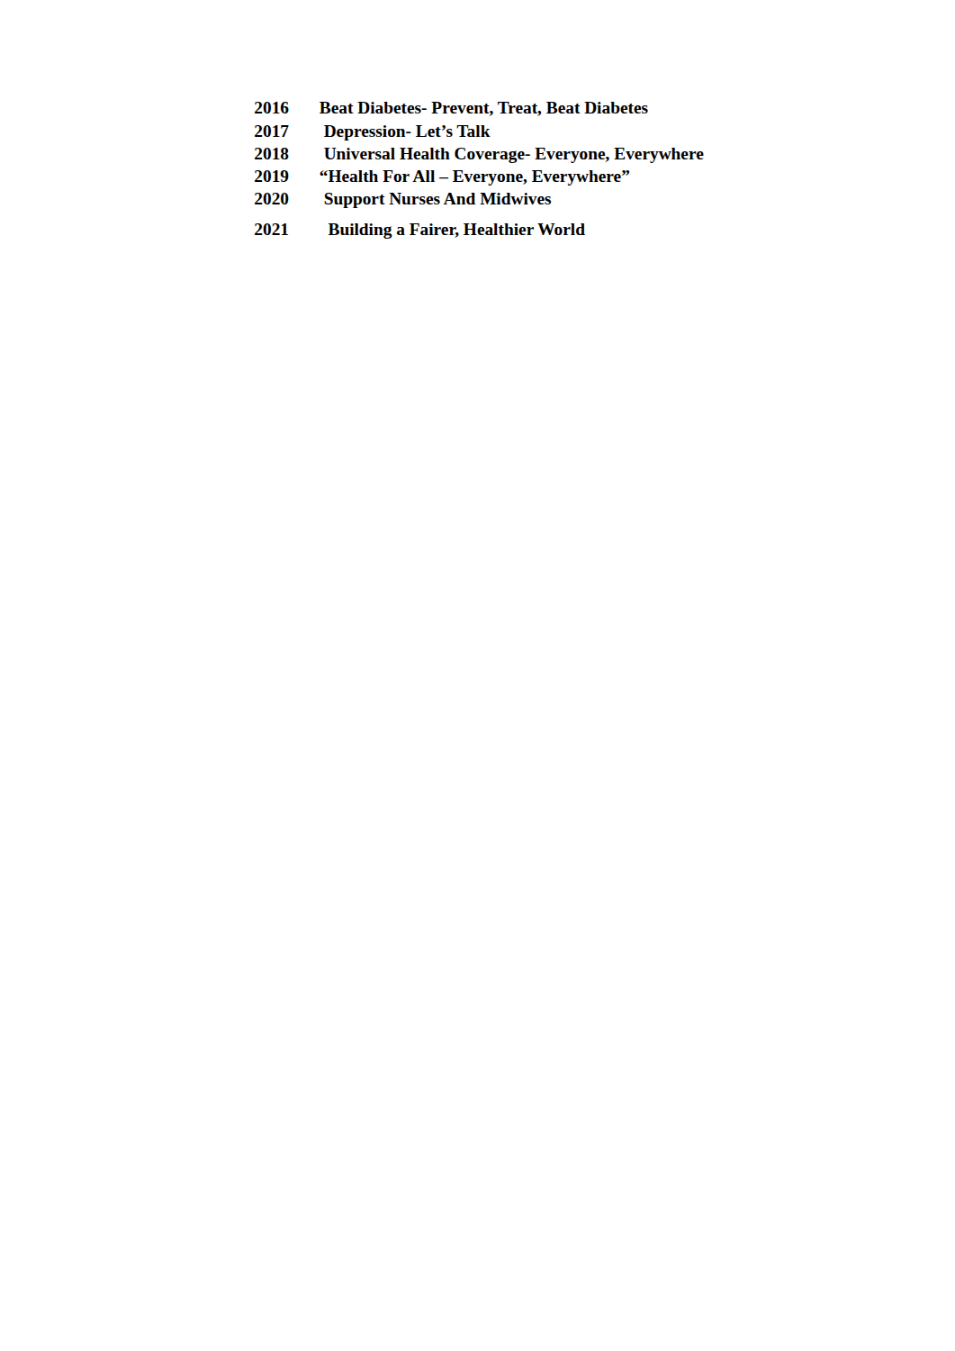2016 Beat Diabetes- Prevent, Treat, Beat Diabetes
2017 Depression- Let’s Talk
2018 Universal Health Coverage- Everyone, Everywhere
2019 “Health For All – Everyone, Everywhere”
2020 Support Nurses And Midwives
2021 Building a Fairer, Healthier World